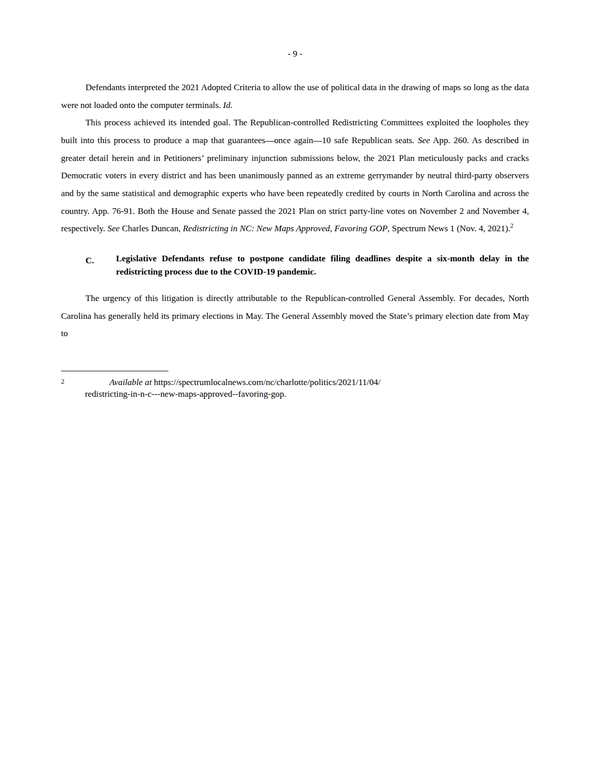- 9 -
Defendants interpreted the 2021 Adopted Criteria to allow the use of political data in the drawing of maps so long as the data were not loaded onto the computer terminals. Id.
This process achieved its intended goal. The Republican-controlled Redistricting Committees exploited the loopholes they built into this process to produce a map that guarantees—once again—10 safe Republican seats. See App. 260. As described in greater detail herein and in Petitioners’ preliminary injunction submissions below, the 2021 Plan meticulously packs and cracks Democratic voters in every district and has been unanimously panned as an extreme gerrymander by neutral third-party observers and by the same statistical and demographic experts who have been repeatedly credited by courts in North Carolina and across the country. App. 76-91. Both the House and Senate passed the 2021 Plan on strict party-line votes on November 2 and November 4, respectively. See Charles Duncan, Redistricting in NC: New Maps Approved, Favoring GOP, Spectrum News 1 (Nov. 4, 2021).2
C.
Legislative Defendants refuse to postpone candidate filing deadlines despite a six-month delay in the redistricting process due to the COVID-19 pandemic.
The urgency of this litigation is directly attributable to the Republican-controlled General Assembly. For decades, North Carolina has generally held its primary elections in May. The General Assembly moved the State’s primary election date from May to
2
Available at https://spectrumlocalnews.com/nc/charlotte/politics/2021/11/04/redistricting-in-n-c---new-maps-approved--favoring-gop.